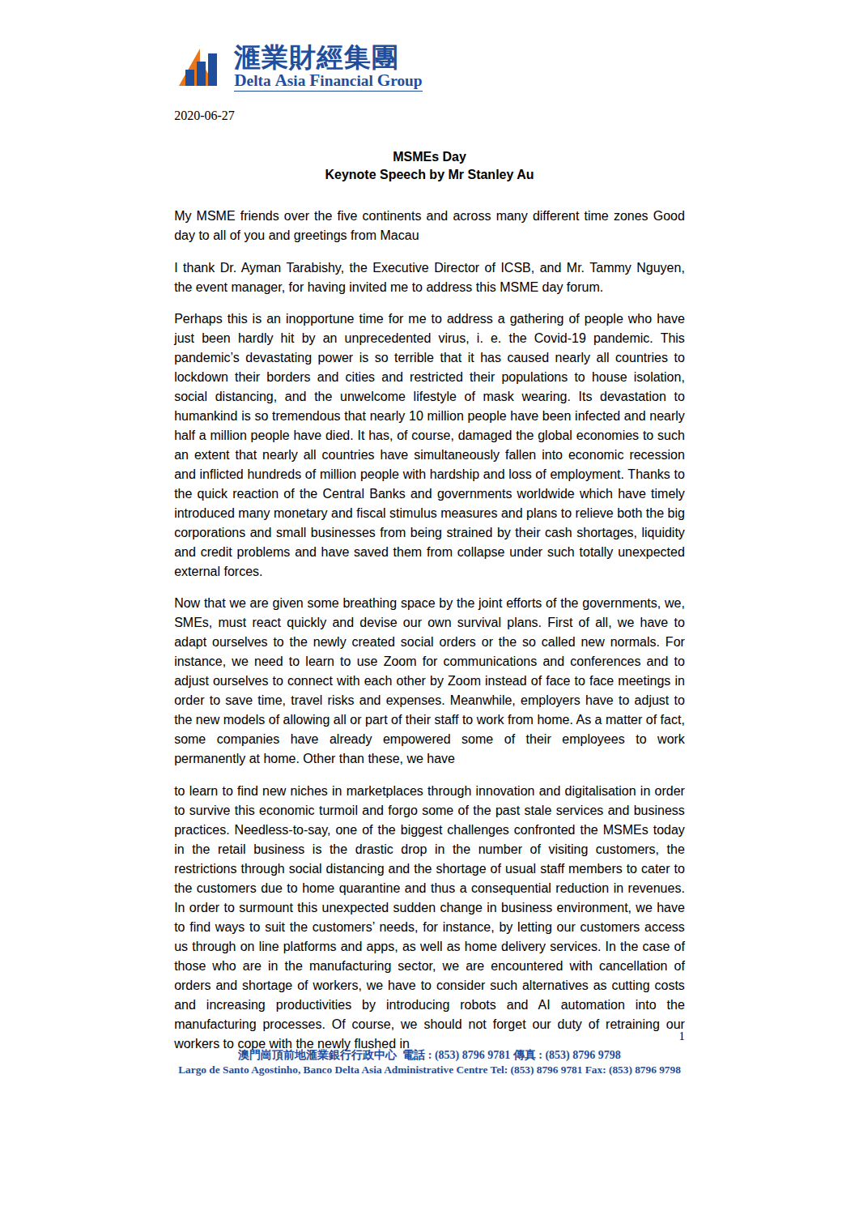| | 滙業財經集團 D elta A sia F inancial G roup |
2020-06-27
MSMEs Day Keynote Speech by Mr Stanley Au
My MSME friends over the five continents and across many different time zones Good day to all of you and greetings from Macau
I thank Dr. Ayman Tarabishy, the Executive Director of ICSB, and Mr. Tammy Nguyen, the event manager, for having invited me to address this MSME day forum.
Perhaps this is an inopportune time for me to address a gathering of people who have just been hardly hit by an unprecedented virus, i. e. the Covid-19 pandemic. This pandemic’s devastating power is so terrible that it has caused nearly all countries to lockdown their borders and cities and restricted their populations to house isolation, social distancing, and the unwelcome lifestyle of mask wearing. Its devastation to humankind is so tremendous that nearly 10 million people have been infected and nearly half a million people have died. It has, of course, damaged the global economies to such an extent that nearly all countries have simultaneously fallen into economic recession and inflicted hundreds of million people with hardship and loss of employment. Thanks to the quick reaction of the Central Banks and governments worldwide which have timely introduced many monetary and fiscal stimulus measures and plans to relieve both the big corporations and small businesses from being strained by their cash shortages, liquidity and credit problems and have saved them from collapse under such totally unexpected external forces.
Now that we are given some breathing space by the joint efforts of the governments, we, SMEs, must react quickly and devise our own survival plans. First of all, we have to adapt ourselves to the newly created social orders or the so called new normals. For instance, we need to learn to use Zoom for communications and conferences and to adjust ourselves to connect with each other by Zoom instead of face to face meetings in order to save time, travel risks and expenses. Meanwhile, employers have to adjust to the new models of allowing all or part of their staff to work from home. As a matter of fact, some companies have already empowered some of their employees to work permanently at home. Other than these, we have
to learn to find new niches in marketplaces through innovation and digitalisation in order to survive this economic turmoil and forgo some of the past stale services and business practices. Needless-to-say, one of the biggest challenges confronted the MSMEs today in the retail business is the drastic drop in the number of visiting customers, the restrictions through social distancing and the shortage of usual staff members to cater to the customers due to home quarantine and thus a consequential reduction in revenues. In order to surmount this unexpected sudden change in business environment, we have to find ways to suit the customers’ needs, for instance, by letting our customers access us through on line platforms and apps, as well as home delivery services. In the case of those who are in the manufacturing sector, we are encountered with cancellation of orders and shortage of workers, we have to consider such alternatives as cutting costs and increasing productivities by introducing robots and AI automation into the manufacturing processes. Of course, we should not forget our duty of retraining our workers to cope with the newly flushed in
1
澳門崗頂前地滙業銀行行政中心 電話 : (853) 8796 9781 傳真 : (853) 8796 9798
Largo de Santo Agostinho, Banco Delta Asia Administrative Centre Tel: (853) 8796 9781 Fax: (853) 8796 9798